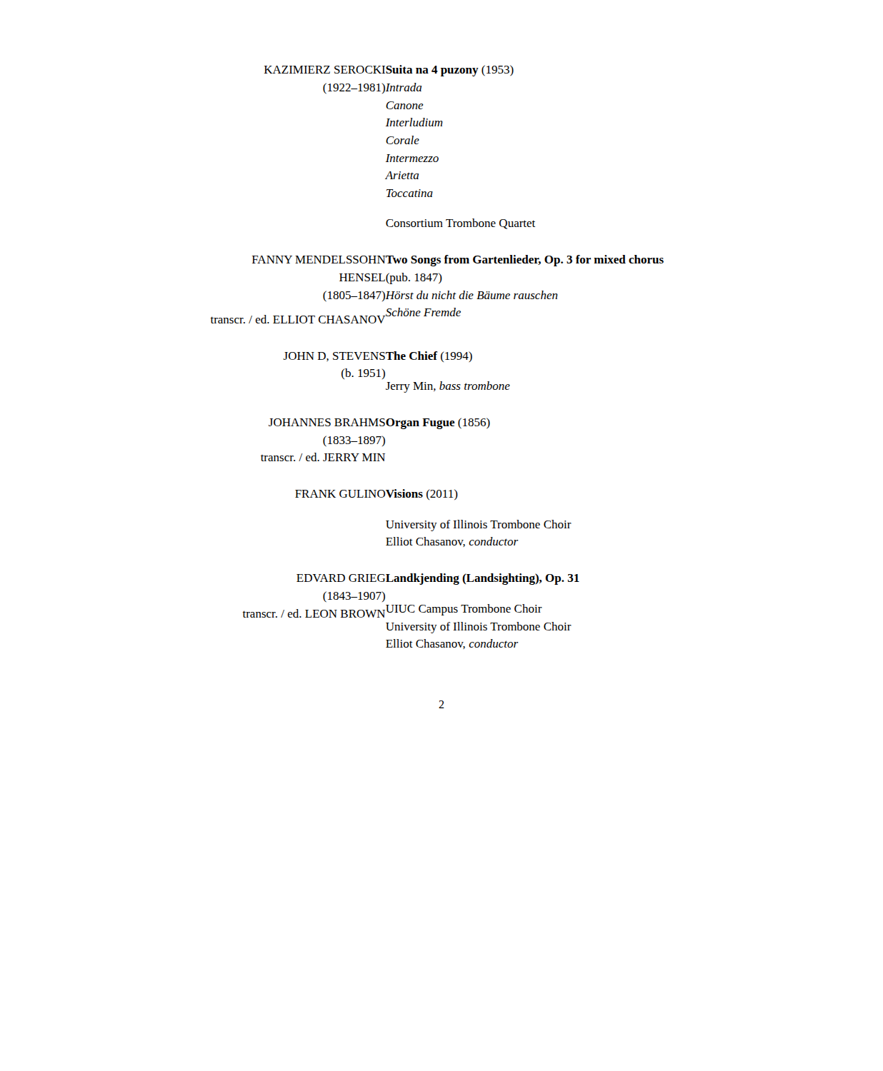| KAZIMIERZ SEROCKI (1922–1981) | Suita na 4 puzony (1953) Intrada Canone Interludium Corale Intermezzo Arietta Toccatina Consortium Trombone Quartet |
| FANNY MENDELSSOHN HENSEL (1805–1847) transcr. / ed. ELLIOT CHASANOV | Two Songs from Gartenlieder, Op. 3 for mixed chorus (pub. 1847) Hörst du nicht die Bäume rauschen Schöne Fremde |
| JOHN D, STEVENS (b. 1951) | The Chief (1994) Jerry Min, bass trombone |
| JOHANNES BRAHMS (1833–1897) transcr. / ed. JERRY MIN | Organ Fugue (1856) |
| FRANK GULINO | Visions (2011) University of Illinois Trombone Choir Elliot Chasanov, conductor |
| EDVARD GRIEG (1843–1907) transcr. / ed. LEON BROWN | Landkjending (Landsighting), Op. 31 UIUC Campus Trombone Choir University of Illinois Trombone Choir Elliot Chasanov, conductor |
2